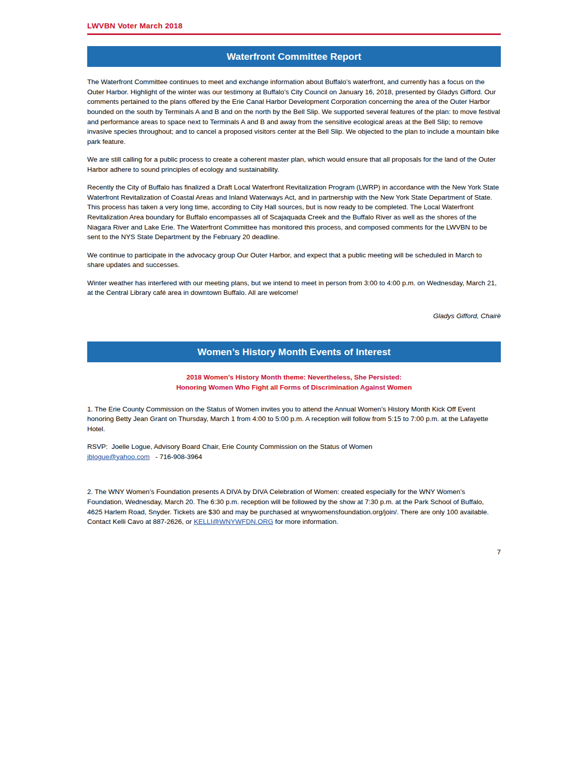LWVBN Voter March 2018
Waterfront Committee Report
The Waterfront Committee continues to meet and exchange information about Buffalo’s waterfront, and currently has a focus on the Outer Harbor. Highlight of the winter was our testimony at Buffalo’s City Council on January 16, 2018, presented by Gladys Gifford. Our comments pertained to the plans offered by the Erie Canal Harbor Development Corporation concerning the area of the Outer Harbor bounded on the south by Terminals A and B and on the north by the Bell Slip. We supported several features of the plan: to move festival and performance areas to space next to Terminals A and B and away from the sensitive ecological areas at the Bell Slip; to remove invasive species throughout; and to cancel a proposed visitors center at the Bell Slip. We objected to the plan to include a mountain bike park feature.
We are still calling for a public process to create a coherent master plan, which would ensure that all proposals for the land of the Outer Harbor adhere to sound principles of ecology and sustainability.
Recently the City of Buffalo has finalized a Draft Local Waterfront Revitalization Program (LWRP) in accordance with the New York State Waterfront Revitalization of Coastal Areas and Inland Waterways Act, and in partnership with the New York State Department of State. This process has taken a very long time, according to City Hall sources, but is now ready to be completed. The Local Waterfront Revitalization Area boundary for Buffalo encompasses all of Scajaquada Creek and the Buffalo River as well as the shores of the Niagara River and Lake Erie. The Waterfront Committee has monitored this process, and composed comments for the LWVBN to be sent to the NYS State Department by the February 20 deadline.
We continue to participate in the advocacy group Our Outer Harbor, and expect that a public meeting will be scheduled in March to share updates and successes.
Winter weather has interfered with our meeting plans, but we intend to meet in person from 3:00 to 4:00 p.m. on Wednesday, March 21, at the Central Library café area in downtown Buffalo. All are welcome!
Gladys Gifford, Chairè
Women’s History Month Events of Interest
2018 Women’s History Month theme: Nevertheless, She Persisted:
Honoring Women Who Fight all Forms of Discrimination Against Women
1. The Erie County Commission on the Status of Women invites you to attend the Annual Women’s History Month Kick Off Event honoring Betty Jean Grant on Thursday, March 1 from 4:00 to 5:00 p.m. A reception will follow from 5:15 to 7:00 p.m. at the Lafayette Hotel.
RSVP: Joelle Logue, Advisory Board Chair, Erie County Commission on the Status of Women
jblogue@yahoo.com - 716-908-3964
2. The WNY Women’s Foundation presents A DIVA by DIVA Celebration of Women: created especially for the WNY Women’s Foundation, Wednesday, March 20. The 6:30 p.m. reception will be followed by the show at 7:30 p.m. at the Park School of Buffalo, 4625 Harlem Road, Snyder. Tickets are $30 and may be purchased at wnywomensfoundation.org/join/. There are only 100 available. Contact Kelli Cavo at 887-2626, or KELLI@WNYWFDN.ORG for more information.
7